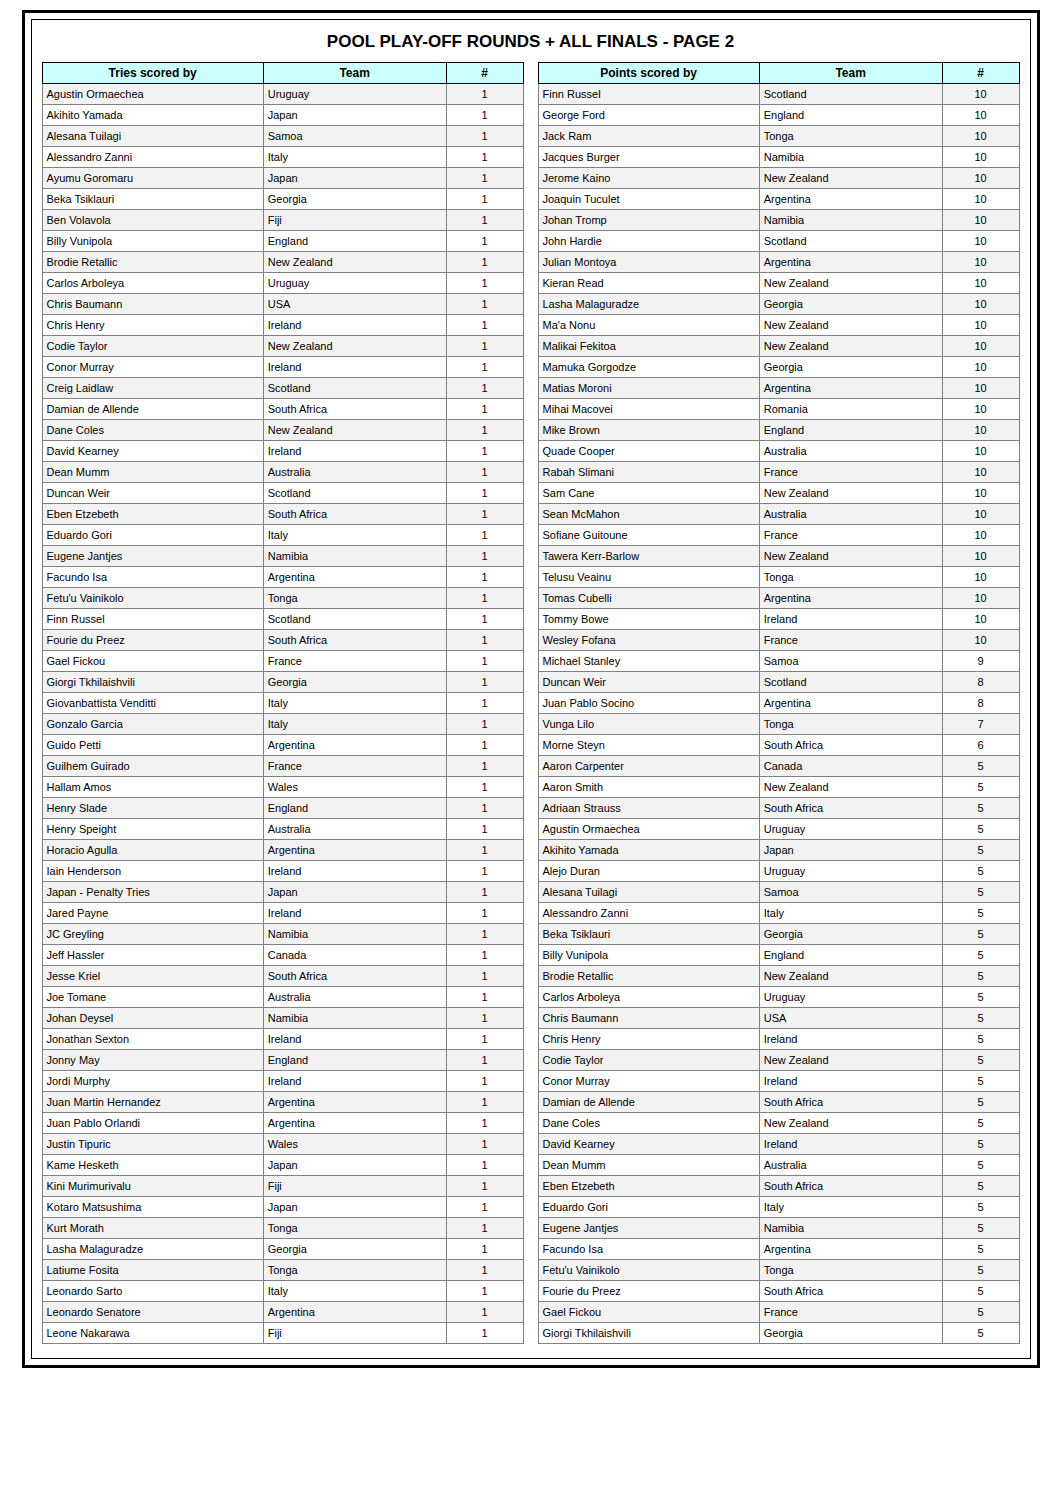POOL PLAY-OFF ROUNDS + ALL FINALS - PAGE 2
| Tries scored by | Team | # |
| --- | --- | --- |
| Agustin Ormaechea | Uruguay | 1 |
| Akihito Yamada | Japan | 1 |
| Alesana Tuilagi | Samoa | 1 |
| Alessandro Zanni | Italy | 1 |
| Ayumu Goromaru | Japan | 1 |
| Beka Tsiklauri | Georgia | 1 |
| Ben Volavola | Fiji | 1 |
| Billy Vunipola | England | 1 |
| Brodie Retallic | New Zealand | 1 |
| Carlos Arboleya | Uruguay | 1 |
| Chris Baumann | USA | 1 |
| Chris Henry | Ireland | 1 |
| Codie Taylor | New Zealand | 1 |
| Conor Murray | Ireland | 1 |
| Creig Laidlaw | Scotland | 1 |
| Damian de Allende | South Africa | 1 |
| Dane Coles | New Zealand | 1 |
| David Kearney | Ireland | 1 |
| Dean Mumm | Australia | 1 |
| Duncan Weir | Scotland | 1 |
| Eben Etzebeth | South Africa | 1 |
| Eduardo Gori | Italy | 1 |
| Eugene Jantjes | Namibia | 1 |
| Facundo Isa | Argentina | 1 |
| Fetu'u Vainikolo | Tonga | 1 |
| Finn Russel | Scotland | 1 |
| Fourie du Preez | South Africa | 1 |
| Gael Fickou | France | 1 |
| Giorgi Tkhilaishvili | Georgia | 1 |
| Giovanbattista Venditti | Italy | 1 |
| Gonzalo Garcia | Italy | 1 |
| Guido Petti | Argentina | 1 |
| Guilhem Guirado | France | 1 |
| Hallam Amos | Wales | 1 |
| Henry Slade | England | 1 |
| Henry Speight | Australia | 1 |
| Horacio Agulla | Argentina | 1 |
| Iain Henderson | Ireland | 1 |
| Japan - Penalty Tries | Japan | 1 |
| Jared Payne | Ireland | 1 |
| JC Greyling | Namibia | 1 |
| Jeff Hassler | Canada | 1 |
| Jesse Kriel | South Africa | 1 |
| Joe Tomane | Australia | 1 |
| Johan Deysel | Namibia | 1 |
| Jonathan Sexton | Ireland | 1 |
| Jonny May | England | 1 |
| Jordi Murphy | Ireland | 1 |
| Juan Martin Hernandez | Argentina | 1 |
| Juan Pablo Orlandi | Argentina | 1 |
| Justin Tipuric | Wales | 1 |
| Kame Hesketh | Japan | 1 |
| Kini Murimurivalu | Fiji | 1 |
| Kotaro Matsushima | Japan | 1 |
| Kurt Morath | Tonga | 1 |
| Lasha Malaguradze | Georgia | 1 |
| Latiume Fosita | Tonga | 1 |
| Leonardo Sarto | Italy | 1 |
| Leonardo Senatore | Argentina | 1 |
| Leone Nakarawa | Fiji | 1 |
| Points scored by | Team | # |
| --- | --- | --- |
| Finn Russel | Scotland | 10 |
| George Ford | England | 10 |
| Jack Ram | Tonga | 10 |
| Jacques Burger | Namibia | 10 |
| Jerome Kaino | New Zealand | 10 |
| Joaquin Tuculet | Argentina | 10 |
| Johan Tromp | Namibia | 10 |
| John Hardie | Scotland | 10 |
| Julian Montoya | Argentina | 10 |
| Kieran Read | New Zealand | 10 |
| Lasha Malaguradze | Georgia | 10 |
| Ma'a Nonu | New Zealand | 10 |
| Malikai Fekitoa | New Zealand | 10 |
| Mamuka Gorgodze | Georgia | 10 |
| Matias Moroni | Argentina | 10 |
| Mihai Macovei | Romania | 10 |
| Mike Brown | England | 10 |
| Quade Cooper | Australia | 10 |
| Rabah Slimani | France | 10 |
| Sam Cane | New Zealand | 10 |
| Sean McMahon | Australia | 10 |
| Sofiane Guitoune | France | 10 |
| Tawera Kerr-Barlow | New Zealand | 10 |
| Telusu Veainu | Tonga | 10 |
| Tomas Cubelli | Argentina | 10 |
| Tommy Bowe | Ireland | 10 |
| Wesley Fofana | France | 10 |
| Michael Stanley | Samoa | 9 |
| Duncan Weir | Scotland | 8 |
| Juan Pablo Socino | Argentina | 8 |
| Vunga Lilo | Tonga | 7 |
| Morne Steyn | South Africa | 6 |
| Aaron Carpenter | Canada | 5 |
| Aaron Smith | New Zealand | 5 |
| Adriaan Strauss | South Africa | 5 |
| Agustin Ormaechea | Uruguay | 5 |
| Akihito Yamada | Japan | 5 |
| Alejo Duran | Uruguay | 5 |
| Alesana Tuilagi | Samoa | 5 |
| Alessandro Zanni | Italy | 5 |
| Beka Tsiklauri | Georgia | 5 |
| Billy Vunipola | England | 5 |
| Brodie Retallic | New Zealand | 5 |
| Carlos Arboleya | Uruguay | 5 |
| Chris Baumann | USA | 5 |
| Chris Henry | Ireland | 5 |
| Codie Taylor | New Zealand | 5 |
| Conor Murray | Ireland | 5 |
| Damian de Allende | South Africa | 5 |
| Dane Coles | New Zealand | 5 |
| David Kearney | Ireland | 5 |
| Dean Mumm | Australia | 5 |
| Eben Etzebeth | South Africa | 5 |
| Eduardo Gori | Italy | 5 |
| Eugene Jantjes | Namibia | 5 |
| Facundo Isa | Argentina | 5 |
| Fetu'u Vainikolo | Tonga | 5 |
| Fourie du Preez | South Africa | 5 |
| Gael Fickou | France | 5 |
| Giorgi Tkhilaishvili | Georgia | 5 |